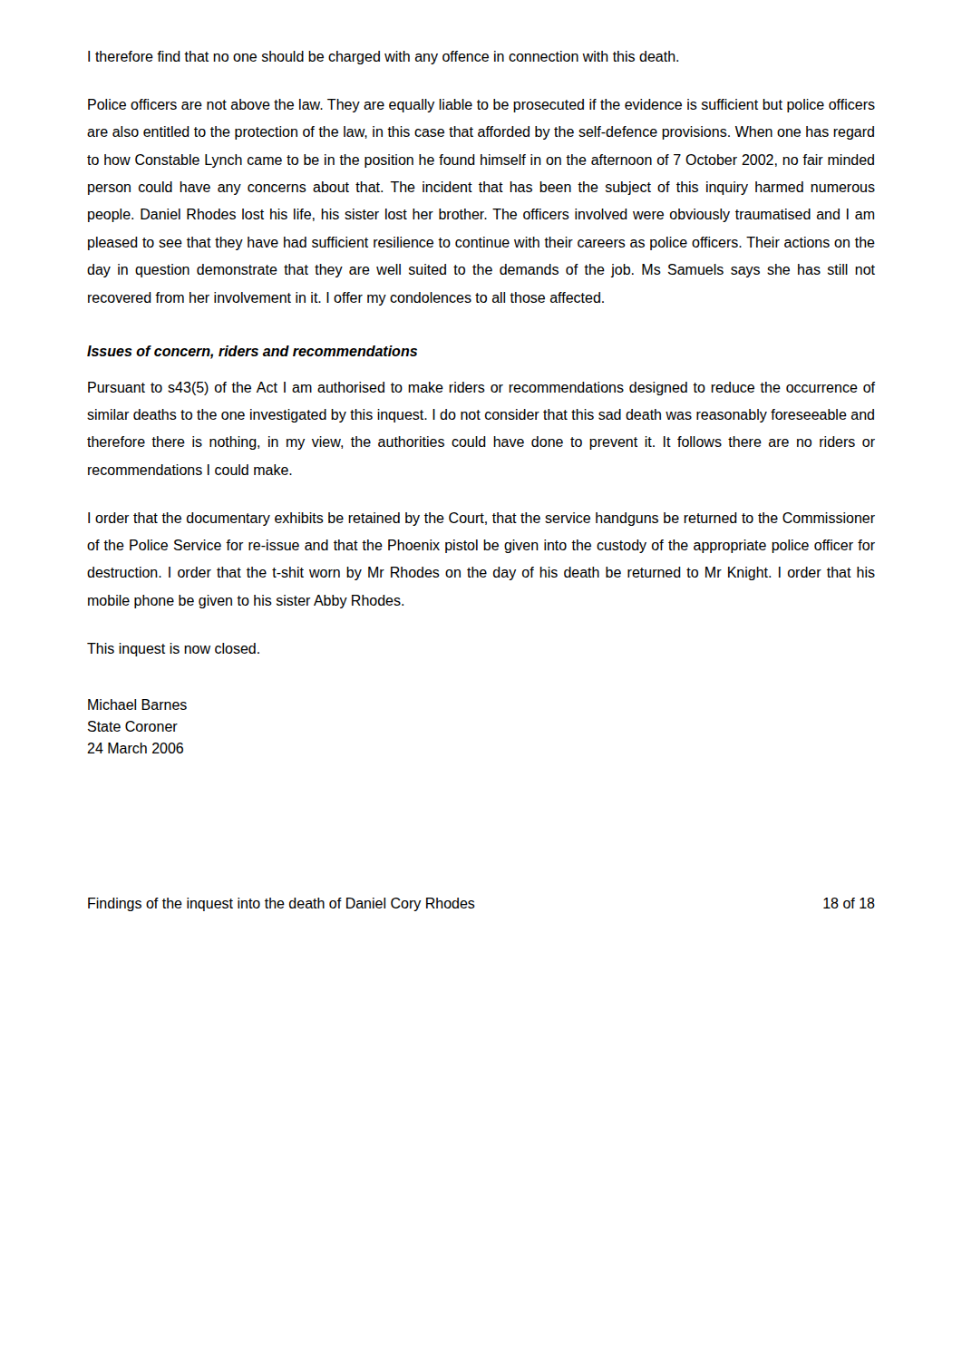I therefore find that no one should be charged with any offence in connection with this death.
Police officers are not above the law. They are equally liable to be prosecuted if the evidence is sufficient but police officers are also entitled to the protection of the law, in this case that afforded by the self-defence provisions. When one has regard to how Constable Lynch came to be in the position he found himself in on the afternoon of 7 October 2002, no fair minded person could have any concerns about that. The incident that has been the subject of this inquiry harmed numerous people. Daniel Rhodes lost his life, his sister lost her brother. The officers involved were obviously traumatised and I am pleased to see that they have had sufficient resilience to continue with their careers as police officers. Their actions on the day in question demonstrate that they are well suited to the demands of the job. Ms Samuels says she has still not recovered from her involvement in it. I offer my condolences to all those affected.
Issues of concern, riders and recommendations
Pursuant to s43(5) of the Act I am authorised to make riders or recommendations designed to reduce the occurrence of similar deaths to the one investigated by this inquest. I do not consider that this sad death was reasonably foreseeable and therefore there is nothing, in my view, the authorities could have done to prevent it. It follows there are no riders or recommendations I could make.
I order that the documentary exhibits be retained by the Court, that the service handguns be returned to the Commissioner of the Police Service for re-issue and that the Phoenix pistol be given into the custody of the appropriate police officer for destruction. I order that the t-shit worn by Mr Rhodes on the day of his death be returned to Mr Knight. I order that his mobile phone be given to his sister Abby Rhodes.
This inquest is now closed.
Michael Barnes
State Coroner
24 March 2006
Findings of the inquest into the death of Daniel Cory Rhodes 18 of 18